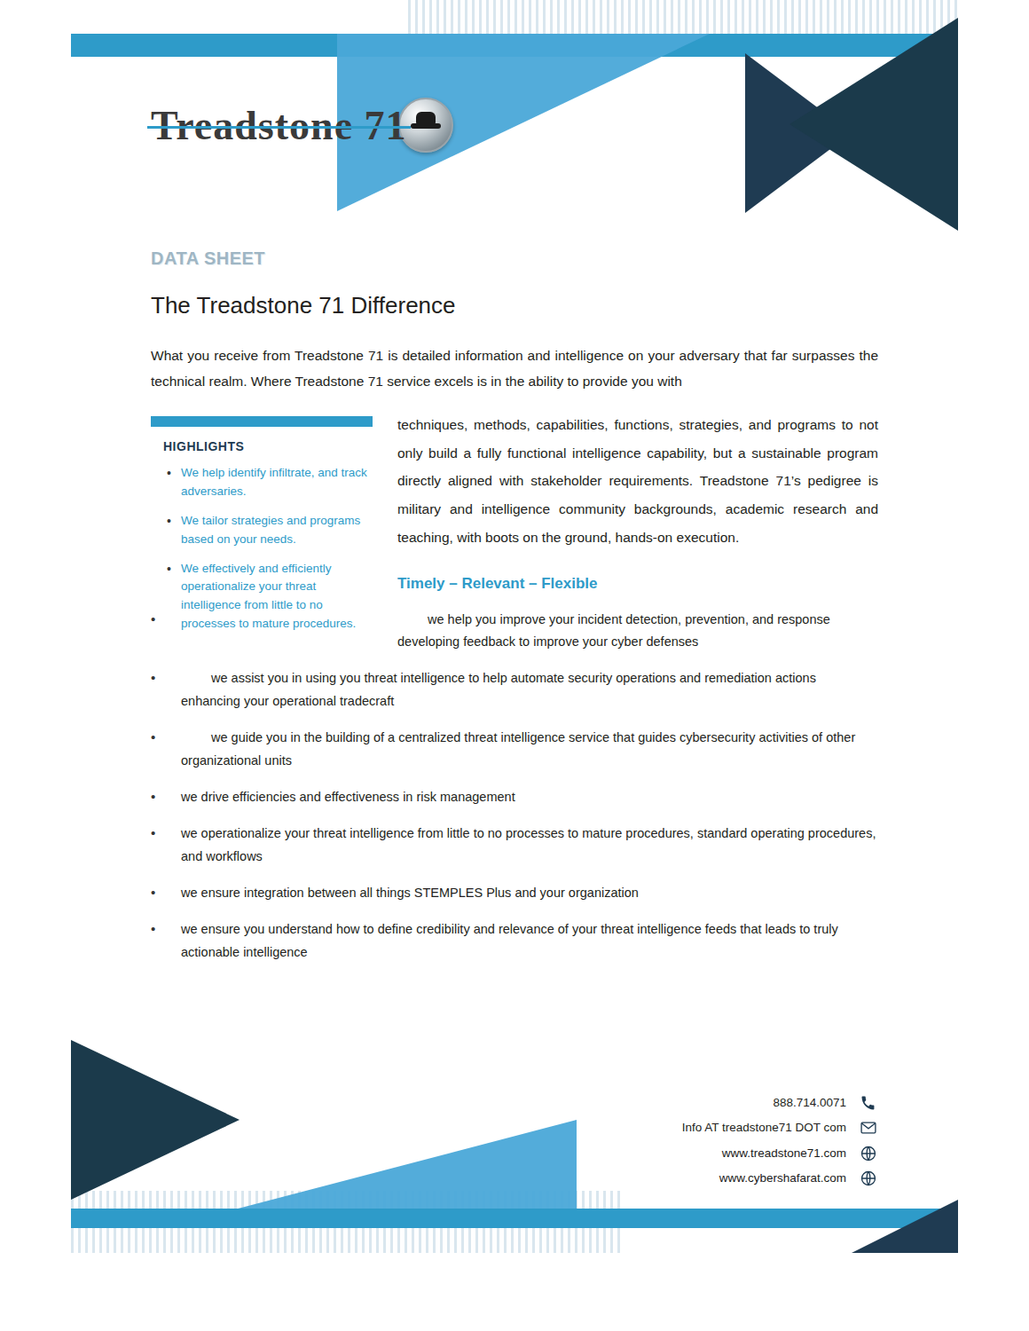Treadstone 71
DATA SHEET
The Treadstone 71 Difference
What you receive from Treadstone 71 is detailed information and intelligence on your adversary that far surpasses the technical realm. Where Treadstone 71 service excels is in the ability to provide you with
HIGHLIGHTS
We help identify infiltrate, and track adversaries.
We tailor strategies and programs based on your needs.
We effectively and efficiently operationalize your threat intelligence from little to no processes to mature procedures.
techniques, methods, capabilities, functions, strategies, and programs to not only build a fully functional intelligence capability, but a sustainable program directly aligned with stakeholder requirements. Treadstone 71’s pedigree is military and intelligence community backgrounds, academic research and teaching, with boots on the ground, hands-on execution.
Timely – Relevant – Flexible
we help you improve your incident detection, prevention, and response developing feedback to improve your cyber defenses
we assist you in using you threat intelligence to help automate security operations and remediation actions enhancing your operational tradecraft
we guide you in the building of a centralized threat intelligence service that guides cybersecurity activities of other organizational units
we drive efficiencies and effectiveness in risk management
we operationalize your threat intelligence from little to no processes to mature procedures, standard operating procedures, and workflows
we ensure integration between all things STEMPLES Plus and your organization
we ensure you understand how to define credibility and relevance of your threat intelligence feeds that leads to truly actionable intelligence
888.714.0071
Info AT treadstone71 DOT com
www.treadstone71.com
www.cybershafarat.com